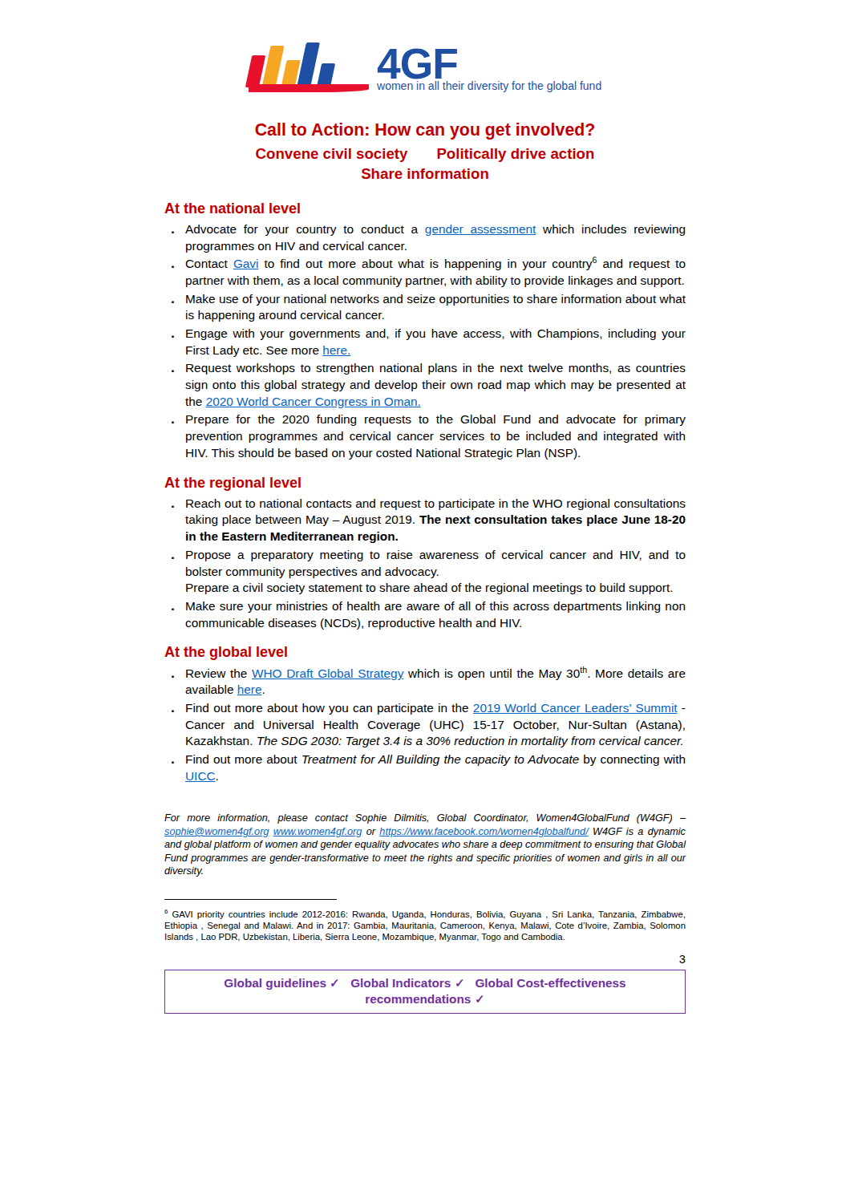4GF women in all their diversity for the global fund
Call to Action: How can you get involved?
Convene civil society Politically drive action Share information
At the national level
Advocate for your country to conduct a gender assessment which includes reviewing programmes on HIV and cervical cancer.
Contact Gavi to find out more about what is happening in your country6 and request to partner with them, as a local community partner, with ability to provide linkages and support.
Make use of your national networks and seize opportunities to share information about what is happening around cervical cancer.
Engage with your governments and, if you have access, with Champions, including your First Lady etc. See more here.
Request workshops to strengthen national plans in the next twelve months, as countries sign onto this global strategy and develop their own road map which may be presented at the 2020 World Cancer Congress in Oman.
Prepare for the 2020 funding requests to the Global Fund and advocate for primary prevention programmes and cervical cancer services to be included and integrated with HIV. This should be based on your costed National Strategic Plan (NSP).
At the regional level
Reach out to national contacts and request to participate in the WHO regional consultations taking place between May – August 2019. The next consultation takes place June 18-20 in the Eastern Mediterranean region.
Propose a preparatory meeting to raise awareness of cervical cancer and HIV, and to bolster community perspectives and advocacy.
Prepare a civil society statement to share ahead of the regional meetings to build support.
Make sure your ministries of health are aware of all of this across departments linking non communicable diseases (NCDs), reproductive health and HIV.
At the global level
Review the WHO Draft Global Strategy which is open until the May 30th. More details are available here.
Find out more about how you can participate in the 2019 World Cancer Leaders' Summit - Cancer and Universal Health Coverage (UHC) 15-17 October, Nur-Sultan (Astana), Kazakhstan. The SDG 2030: Target 3.4 is a 30% reduction in mortality from cervical cancer.
Find out more about Treatment for All Building the capacity to Advocate by connecting with UICC.
For more information, please contact Sophie Dilmitis, Global Coordinator, Women4GlobalFund (W4GF) – sophie@women4gf.org www.women4gf.org or https://www.facebook.com/women4globalfund/ W4GF is a dynamic and global platform of women and gender equality advocates who share a deep commitment to ensuring that Global Fund programmes are gender-transformative to meet the rights and specific priorities of women and girls in all our diversity.
6 GAVI priority countries include 2012-2016: Rwanda, Uganda, Honduras, Bolivia, Guyana , Sri Lanka, Tanzania, Zimbabwe, Ethiopia , Senegal and Malawi. And in 2017: Gambia, Mauritania, Cameroon, Kenya, Malawi, Cote d’Ivoire, Zambia, Solomon Islands , Lao PDR, Uzbekistan, Liberia, Sierra Leone, Mozambique, Myanmar, Togo and Cambodia.
3
Global guidelines ✓ Global Indicators ✓ Global Cost-effectiveness recommendations ✓